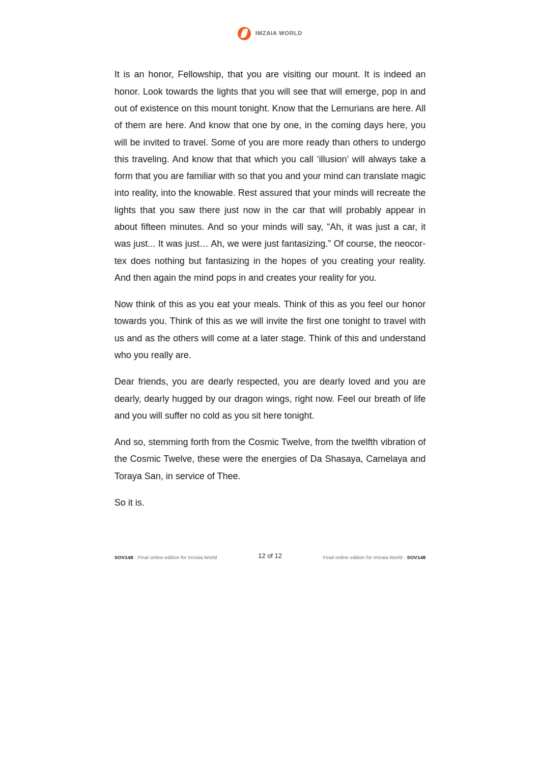IMZAIA WORLD
It is an honor, Fellowship, that you are visiting our mount. It is indeed an honor. Look towards the lights that you will see that will emerge, pop in and out of existence on this mount tonight. Know that the Lemurians are here. All of them are here. And know that one by one, in the coming days here, you will be invited to travel. Some of you are more ready than others to undergo this traveling. And know that that which you call ‘illusion’ will always take a form that you are familiar with so that you and your mind can translate magic into reality, into the knowable. Rest assured that your minds will recreate the lights that you saw there just now in the car that will probably appear in about fifteen minutes. And so your minds will say, “Ah, it was just a car, it was just... It was just… Ah, we were just fantasizing.” Of course, the neocortex does nothing but fantasizing in the hopes of you creating your reality. And then again the mind pops in and creates your reality for you.
Now think of this as you eat your meals. Think of this as you feel our honor towards you. Think of this as we will invite the first one tonight to travel with us and as the others will come at a later stage. Think of this and understand who you really are.
Dear friends, you are dearly respected, you are dearly loved and you are dearly, dearly hugged by our dragon wings, right now. Feel our breath of life and you will suffer no cold as you sit here tonight.
And so, stemming forth from the Cosmic Twelve, from the twelfth vibration of the Cosmic Twelve, these were the energies of Da Shasaya, Camelaya and Toraya San, in service of Thee.
So it is.
SOV148 - Final online edition for Imzaia.World
12 of 12
Final online edition for Imzaia.World - SOV148